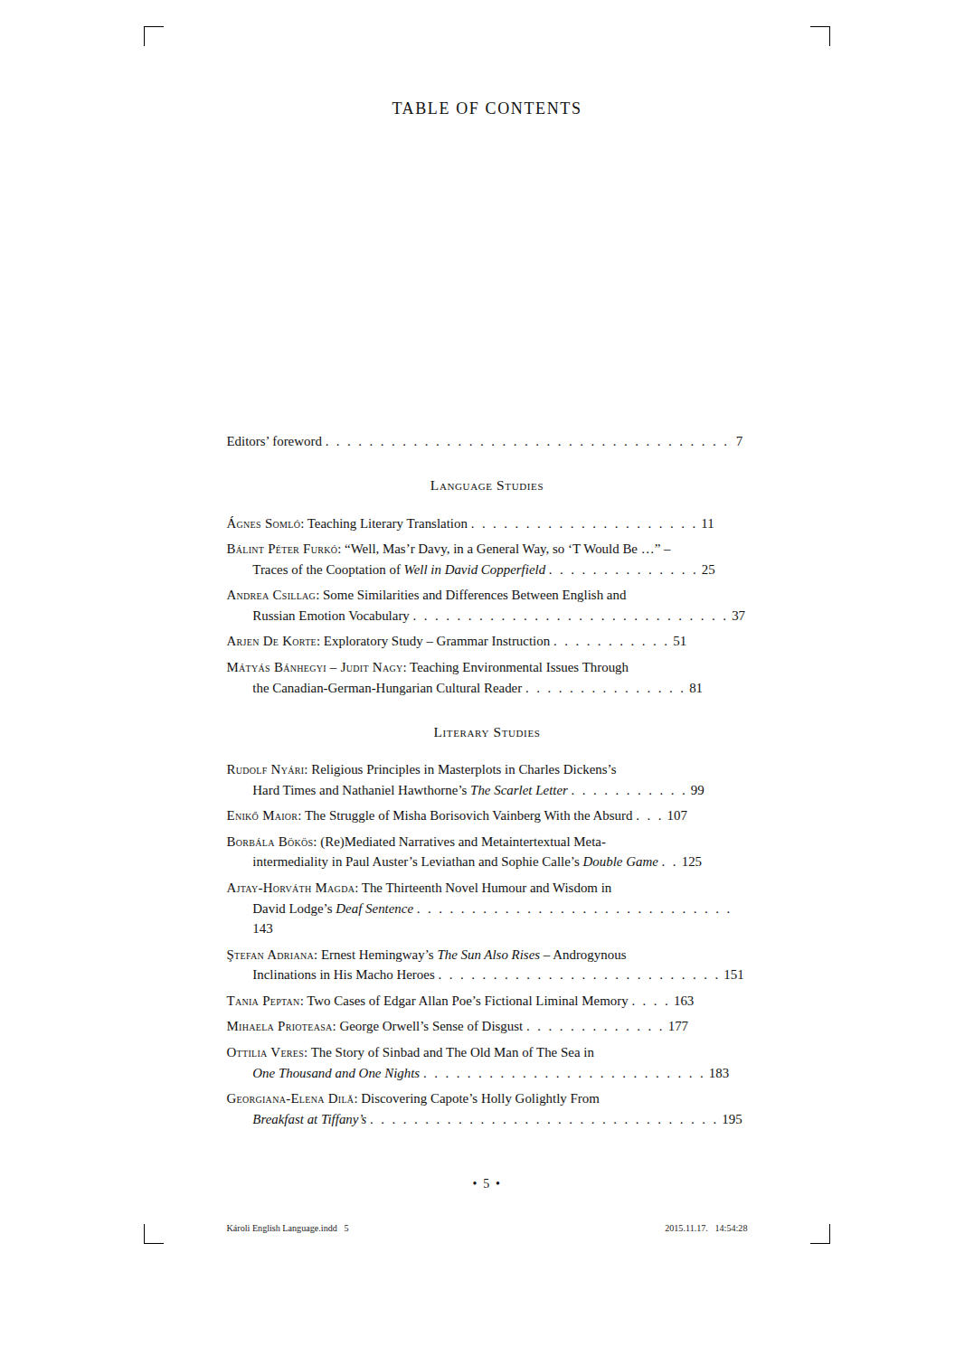Table of Contents
Editors’ foreword . . . . . . . . . . . . . . . . . . . . . . . . . . . . . . . . . . . . . 7
Language Studies
Ágnes Somló: Teaching Literary Translation . . . . . . . . . . . . . . . . . . . . . 11
Bálint Péter Furkó: “Well, Mas’r Davy, in a General Way, so ‘T Would Be …” – Traces of the Cooptation of Well in David Copperfield . . . . . . . . . . . . . . 25
Andrea Csillag: Some Similarities and Differences Between English and Russian Emotion Vocabulary . . . . . . . . . . . . . . . . . . . . . . . . . . . . . 37
Arjen De Korte: Exploratory Study – Grammar Instruction . . . . . . . . . . . 51
Mátyás Bánhegyi – Judit Nagy: Teaching Environmental Issues Through the Canadian-German-Hungarian Cultural Reader . . . . . . . . . . . . . . . 81
Literary Studies
Rudolf Nyári: Religious Principles in Masterplots in Charles Dickens’s Hard Times and Nathaniel Hawthorne’s The Scarlet Letter . . . . . . . . . . . 99
Enikő Maior: The Struggle of Misha Borisovich Vainberg With the Absurd . . . 107
Borbála Bökös: (Re)Mediated Narratives and Metaintertextual Meta- intermediality in Paul Auster’s Leviathan and Sophie Calle’s Double Game . . 125
Ajtay-Horváth Magda: The Thirteenth Novel Humour and Wisdom in David Lodge’s Deaf Sentence . . . . . . . . . . . . . . . . . . . . . . . . . . . . . 143
Ştefan Adriana: Ernest Hemingway’s The Sun Also Rises – Androgynous Inclinations in His Macho Heroes . . . . . . . . . . . . . . . . . . . . . . . . . . 151
Tania Peptan: Two Cases of Edgar Allan Poe’s Fictional Liminal Memory . . . . 163
Mihaela Prioteasa: George Orwell’s Sense of Disgust . . . . . . . . . . . . . 177
Ottilia Veres: The Story of Sinbad and The Old Man of The Sea in One Thousand and One Nights . . . . . . . . . . . . . . . . . . . . . . . . . . 183
Georgiana-Elena Dilă: Discovering Capote’s Holly Golightly From Breakfast at Tiffany’s . . . . . . . . . . . . . . . . . . . . . . . . . . . . . . . . 195
• 5 •
Károli English Language.indd 5 2015.11.17. 14:54:28